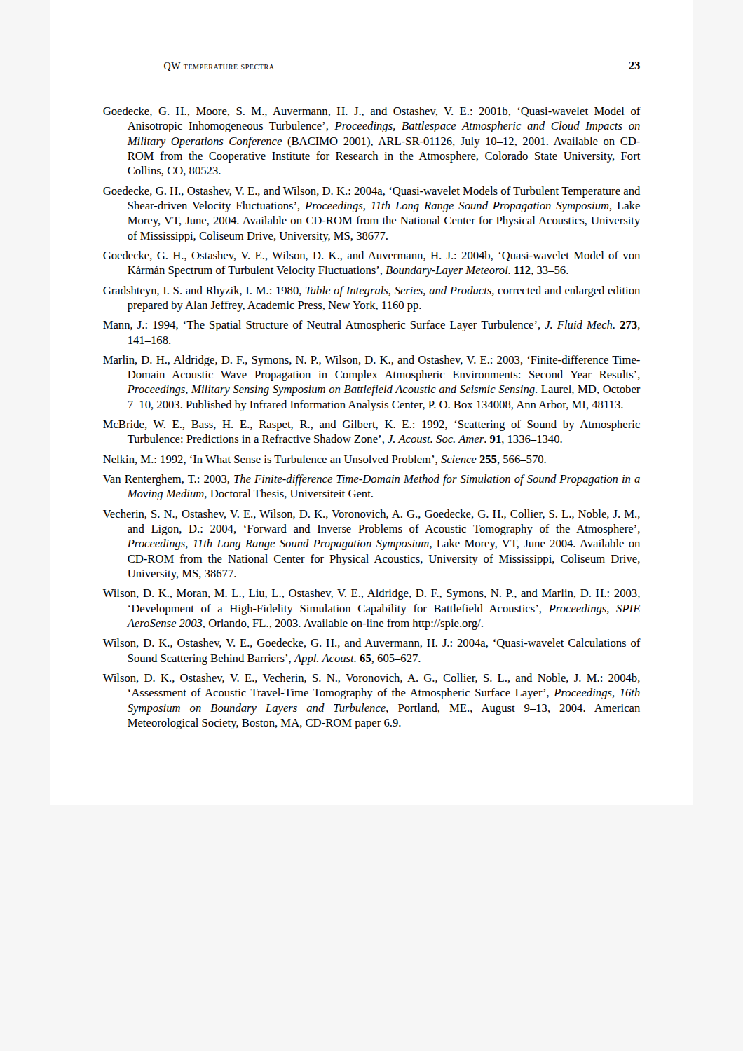QW temperature spectra 23
Goedecke, G. H., Moore, S. M., Auvermann, H. J., and Ostashev, V. E.: 2001b, ‘Quasi-wavelet Model of Anisotropic Inhomogeneous Turbulence’, Proceedings, Battlespace Atmospheric and Cloud Impacts on Military Operations Conference (BACIMO 2001), ARL-SR-01126, July 10–12, 2001. Available on CD-ROM from the Cooperative Institute for Research in the Atmosphere, Colorado State University, Fort Collins, CO, 80523.
Goedecke, G. H., Ostashev, V. E., and Wilson, D. K.: 2004a, ‘Quasi-wavelet Models of Turbulent Temperature and Shear-driven Velocity Fluctuations’, Proceedings, 11th Long Range Sound Propagation Symposium, Lake Morey, VT, June, 2004. Available on CD-ROM from the National Center for Physical Acoustics, University of Mississippi, Coliseum Drive, University, MS, 38677.
Goedecke, G. H., Ostashev, V. E., Wilson, D. K., and Auvermann, H. J.: 2004b, ‘Quasi-wavelet Model of von Kármán Spectrum of Turbulent Velocity Fluctuations’, Boundary-Layer Meteorol. 112, 33–56.
Gradshteyn, I. S. and Rhyzik, I. M.: 1980, Table of Integrals, Series, and Products, corrected and enlarged edition prepared by Alan Jeffrey, Academic Press, New York, 1160 pp.
Mann, J.: 1994, ‘The Spatial Structure of Neutral Atmospheric Surface Layer Turbulence’, J. Fluid Mech. 273, 141–168.
Marlin, D. H., Aldridge, D. F., Symons, N. P., Wilson, D. K., and Ostashev, V. E.: 2003, ‘Finite-difference Time-Domain Acoustic Wave Propagation in Complex Atmospheric Environments: Second Year Results’, Proceedings, Military Sensing Symposium on Battlefield Acoustic and Seismic Sensing. Laurel, MD, October 7–10, 2003. Published by Infrared Information Analysis Center, P. O. Box 134008, Ann Arbor, MI, 48113.
McBride, W. E., Bass, H. E., Raspet, R., and Gilbert, K. E.: 1992, ‘Scattering of Sound by Atmospheric Turbulence: Predictions in a Refractive Shadow Zone’, J. Acoust. Soc. Amer. 91, 1336–1340.
Nelkin, M.: 1992, ‘In What Sense is Turbulence an Unsolved Problem’, Science 255, 566–570.
Van Renterghem, T.: 2003, The Finite-difference Time-Domain Method for Simulation of Sound Propagation in a Moving Medium, Doctoral Thesis, Universiteit Gent.
Vecherin, S. N., Ostashev, V. E., Wilson, D. K., Voronovich, A. G., Goedecke, G. H., Collier, S. L., Noble, J. M., and Ligon, D.: 2004, ‘Forward and Inverse Problems of Acoustic Tomography of the Atmosphere’, Proceedings, 11th Long Range Sound Propagation Symposium, Lake Morey, VT, June 2004. Available on CD-ROM from the National Center for Physical Acoustics, University of Mississippi, Coliseum Drive, University, MS, 38677.
Wilson, D. K., Moran, M. L., Liu, L., Ostashev, V. E., Aldridge, D. F., Symons, N. P., and Marlin, D. H.: 2003, ‘Development of a High-Fidelity Simulation Capability for Battlefield Acoustics’, Proceedings, SPIE AeroSense 2003, Orlando, FL., 2003. Available on-line from http://spie.org/.
Wilson, D. K., Ostashev, V. E., Goedecke, G. H., and Auvermann, H. J.: 2004a, ‘Quasi-wavelet Calculations of Sound Scattering Behind Barriers’, Appl. Acoust. 65, 605–627.
Wilson, D. K., Ostashev, V. E., Vecherin, S. N., Voronovich, A. G., Collier, S. L., and Noble, J. M.: 2004b, ‘Assessment of Acoustic Travel-Time Tomography of the Atmospheric Surface Layer’, Proceedings, 16th Symposium on Boundary Layers and Turbulence, Portland, ME., August 9–13, 2004. American Meteorological Society, Boston, MA, CD-ROM paper 6.9.